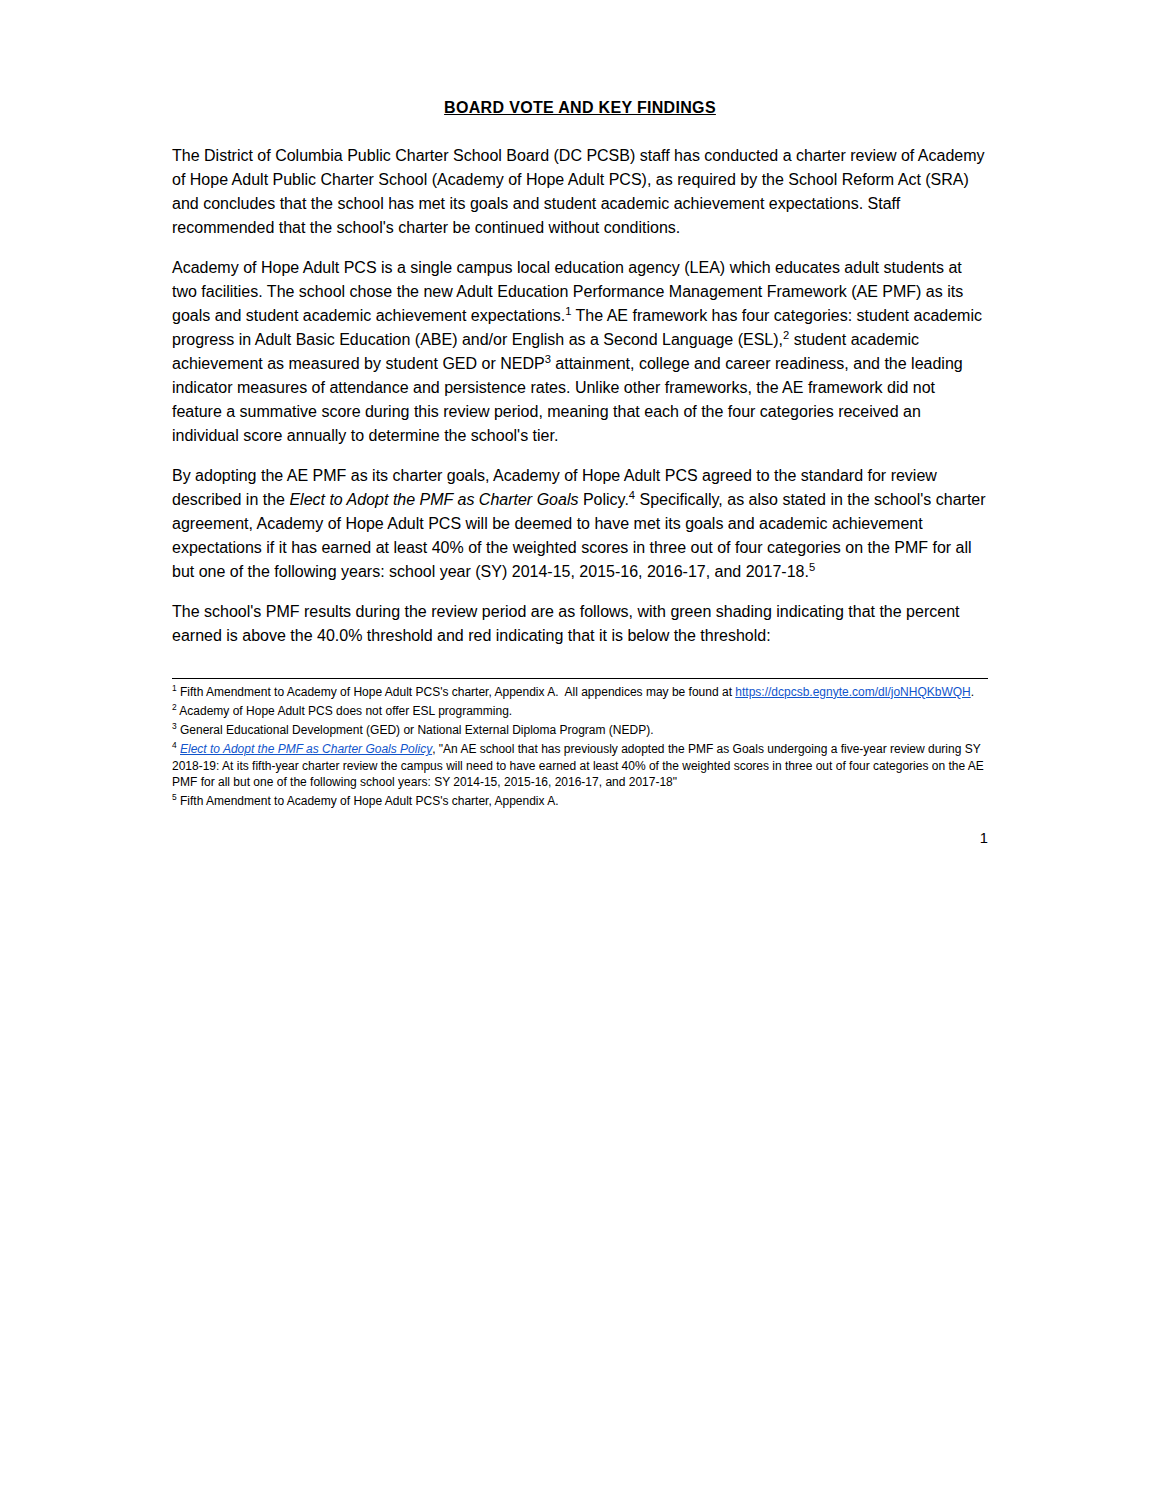BOARD VOTE AND KEY FINDINGS
The District of Columbia Public Charter School Board (DC PCSB) staff has conducted a charter review of Academy of Hope Adult Public Charter School (Academy of Hope Adult PCS), as required by the School Reform Act (SRA) and concludes that the school has met its goals and student academic achievement expectations. Staff recommended that the school's charter be continued without conditions.
Academy of Hope Adult PCS is a single campus local education agency (LEA) which educates adult students at two facilities. The school chose the new Adult Education Performance Management Framework (AE PMF) as its goals and student academic achievement expectations.1 The AE framework has four categories: student academic progress in Adult Basic Education (ABE) and/or English as a Second Language (ESL),2 student academic achievement as measured by student GED or NEDP3 attainment, college and career readiness, and the leading indicator measures of attendance and persistence rates. Unlike other frameworks, the AE framework did not feature a summative score during this review period, meaning that each of the four categories received an individual score annually to determine the school's tier.
By adopting the AE PMF as its charter goals, Academy of Hope Adult PCS agreed to the standard for review described in the Elect to Adopt the PMF as Charter Goals Policy.4 Specifically, as also stated in the school's charter agreement, Academy of Hope Adult PCS will be deemed to have met its goals and academic achievement expectations if it has earned at least 40% of the weighted scores in three out of four categories on the PMF for all but one of the following years: school year (SY) 2014-15, 2015-16, 2016-17, and 2017-18.5
The school's PMF results during the review period are as follows, with green shading indicating that the percent earned is above the 40.0% threshold and red indicating that it is below the threshold:
1 Fifth Amendment to Academy of Hope Adult PCS's charter, Appendix A. All appendices may be found at https://dcpcsb.egnyte.com/dl/joNHQKbWQH.
2 Academy of Hope Adult PCS does not offer ESL programming.
3 General Educational Development (GED) or National External Diploma Program (NEDP).
4 Elect to Adopt the PMF as Charter Goals Policy, "An AE school that has previously adopted the PMF as Goals undergoing a five-year review during SY 2018-19: At its fifth-year charter review the campus will need to have earned at least 40% of the weighted scores in three out of four categories on the AE PMF for all but one of the following school years: SY 2014-15, 2015-16, 2016-17, and 2017-18"
5 Fifth Amendment to Academy of Hope Adult PCS's charter, Appendix A.
1